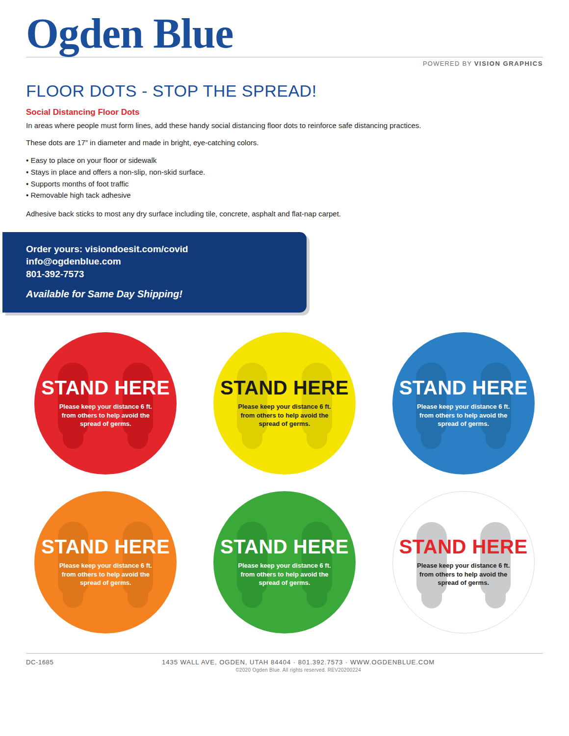Ogden Blue
POWERED BY VISION GRAPHICS
FLOOR DOTS - STOP THE SPREAD!
Social Distancing Floor Dots
In areas where people must form lines, add these handy social distancing floor dots to reinforce safe distancing practices.
These dots are 17” in diameter and made in bright, eye-catching colors.
Easy to place on your floor or sidewalk
Stays in place and offers a non-slip, non-skid surface.
Supports months of foot traffic
Removable high tack adhesive
Adhesive back sticks to most any dry surface including tile, concrete, asphalt and flat-nap carpet.
Order yours: visiondoesit.com/covid
info@ogdenblue.com
801-392-7573
Available for Same Day Shipping!
Stand Here
Please keep your distance 6 ft. from others to help avoid the spread of germs.
Stand Here
Please keep your distance 6 ft. from others to help avoid the spread of germs.
Stand Here
Please keep your distance 6 ft. from others to help avoid the spread of germs.
Stand Here
Please keep your distance 6 ft. from others to help avoid the spread of germs.
Stand Here
Please keep your distance 6 ft. from others to help avoid the spread of germs.
Stand Here
Please keep your distance 6 ft. from others to help avoid the spread of germs.
DC-1685
1435 WALL AVE, OGDEN, UTAH 84404 · 801.392.7573 · WWW.OGDENBLUE.COM
©2020 Ogden Blue. All rights reserved. REV20200224